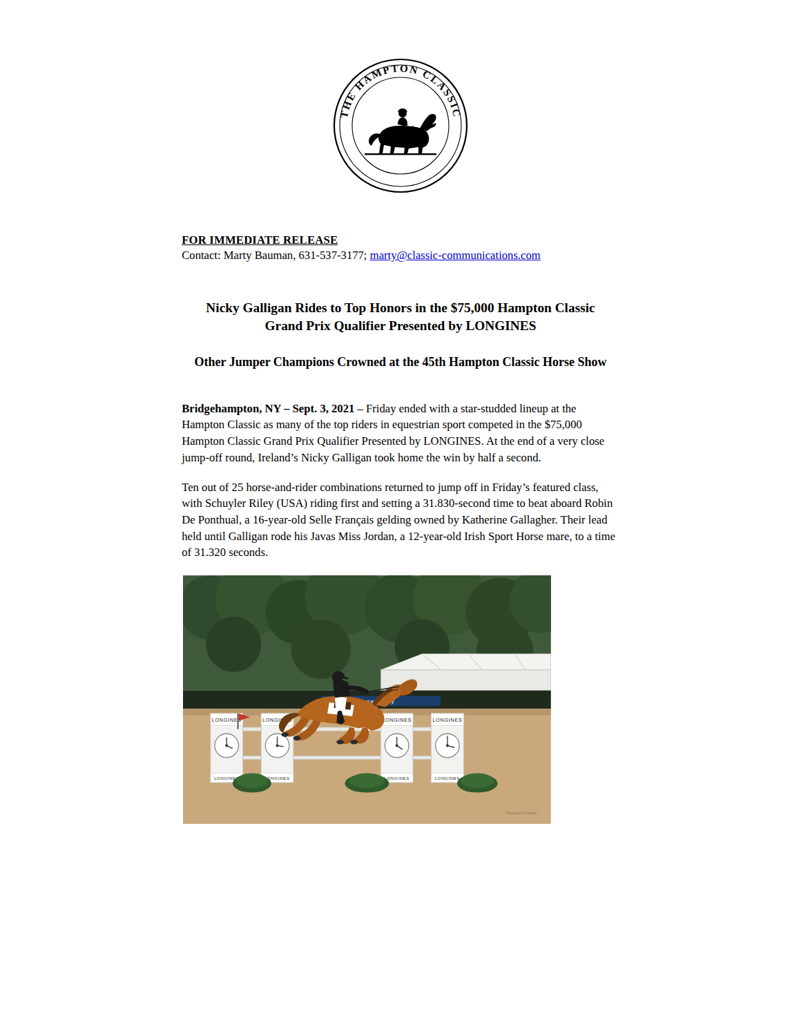THE HAMPTON CLASSIC
FOR IMMEDIATE RELEASE
Contact: Marty Bauman, 631-537-3177; marty@classic-communications.com
Nicky Galligan Rides to Top Honors in the $75,000 Hampton Classic Grand Prix Qualifier Presented by LONGINES
Other Jumper Champions Crowned at the 45th Hampton Classic Horse Show
Bridgehampton, NY – Sept. 3, 2021 – Friday ended with a star-studded lineup at the Hampton Classic as many of the top riders in equestrian sport competed in the $75,000 Hampton Classic Grand Prix Qualifier Presented by LONGINES. At the end of a very close jump-off round, Ireland’s Nicky Galligan took home the win by half a second.
Ten out of 25 horse-and-rider combinations returned to jump off in Friday’s featured class, with Schuyler Riley (USA) riding first and setting a 31.830-second time to beat aboard Robin De Ponthual, a 16-year-old Selle Français gelding owned by Katherine Gallagher. Their lead held until Galligan rode his Javas Miss Jordan, a 12-year-old Irish Sport Horse mare, to a time of 31.320 seconds.
newsday LONGINES LONGINES LONGINES LONGINES LONGINES LONGINES LONGINES LONGINES Hampton Classic